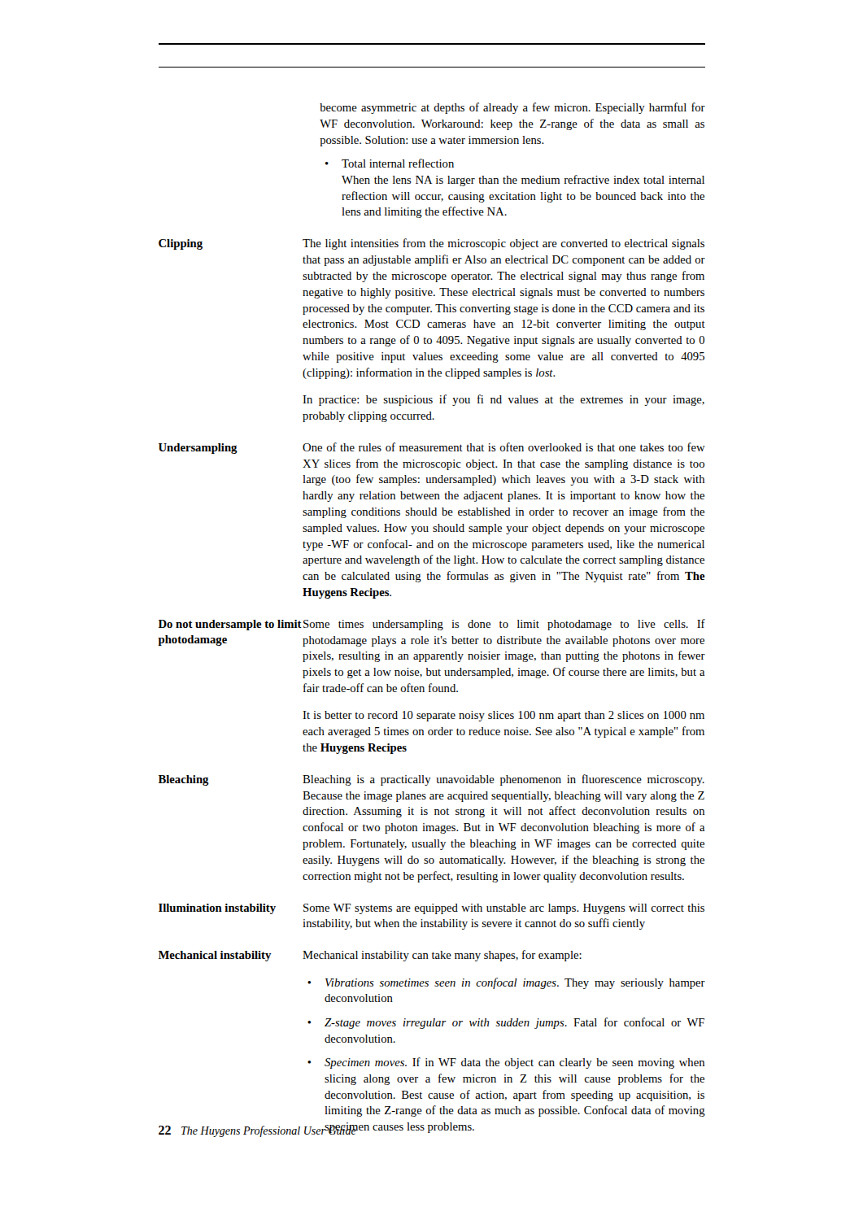become asymmetric at depths of already a few micron. Especially harmful for WF deconvolution. Workaround: keep the Z-range of the data as small as possible. Solution: use a water immersion lens.
Total internal reflection
When the lens NA is larger than the medium refractive index total internal reflection will occur, causing excitation light to be bounced back into the lens and limiting the effective NA.
| Clipping | The light intensities from the microscopic object are converted to electrical signals that pass an adjustable amplifi er Also an electrical DC component can be added or subtracted by the microscope operator. The electrical signal may thus range from negative to highly positive. These electrical signals must be converted to numbers processed by the computer. This converting stage is done in the CCD camera and its electronics. Most CCD cameras have an 12-bit converter limiting the output numbers to a range of 0 to 4095. Negative input signals are usually converted to 0 while positive input values exceeding some value are all converted to 4095 (clipping): information in the clipped samples is lost . In practice: be suspicious if you fi nd values at the extremes in your image, probably clipping occurred. |
| Undersampling | One of the rules of measurement that is often overlooked is that one takes too few XY slices from the microscopic object. In that case the sampling distance is too large (too few samples: undersampled) which leaves you with a 3-D stack with hardly any relation between the adjacent planes. It is important to know how the sampling conditions should be established in order to recover an image from the sampled values. How you should sample your object depends on your microscope type -WF or confocal- and on the microscope parameters used, like the numerical aperture and wavelength of the light. How to calculate the correct sampling distance can be calculated using the formulas as given in "The Nyquist rate" from The Huygens Recipes . |
| Do not undersample to limit photodamage | Some times undersampling is done to limit photodamage to live cells. If photodamage plays a role it's better to distribute the available photons over more pixels, resulting in an apparently noisier image, than putting the photons in fewer pixels to get a low noise, but undersampled, image. Of course there are limits, but a fair trade-off can be often found. It is better to record 10 separate noisy slices 100 nm apart than 2 slices on 1000 nm each averaged 5 times on order to reduce noise. See also "A typical e xample" from the Huygens Recipes |
| Bleaching | Bleaching is a practically unavoidable phenomenon in fluorescence microscopy. Because the image planes are acquired sequentially, bleaching will vary along the Z direction. Assuming it is not strong it will not affect deconvolution results on confocal or two photon images. But in WF deconvolution bleaching is more of a problem. Fortunately, usually the bleaching in WF images can be corrected quite easily. Huygens will do so automatically. However, if the bleaching is strong the correction might not be perfect, resulting in lower quality deconvolution results. |
| Illumination instability | Some WF systems are equipped with unstable arc lamps. Huygens will correct this instability, but when the instability is severe it cannot do so suffi ciently |
| Mechanical instability | Mechanical instability can take many shapes, for example: Vibrations sometimes seen in confocal images . They may seriously hamper deconvolution Z-stage moves irregular or with sudden jumps . Fatal for confocal or WF deconvolution. Specimen moves. If in WF data the object can clearly be seen moving when slicing along over a few micron in Z this will cause problems for the deconvolution. Best cause of action, apart from speeding up acquisition, is limiting the Z-range of the data as much as possible. Confocal data of moving specimen causes less problems. |
22 The Huygens Professional User Guide